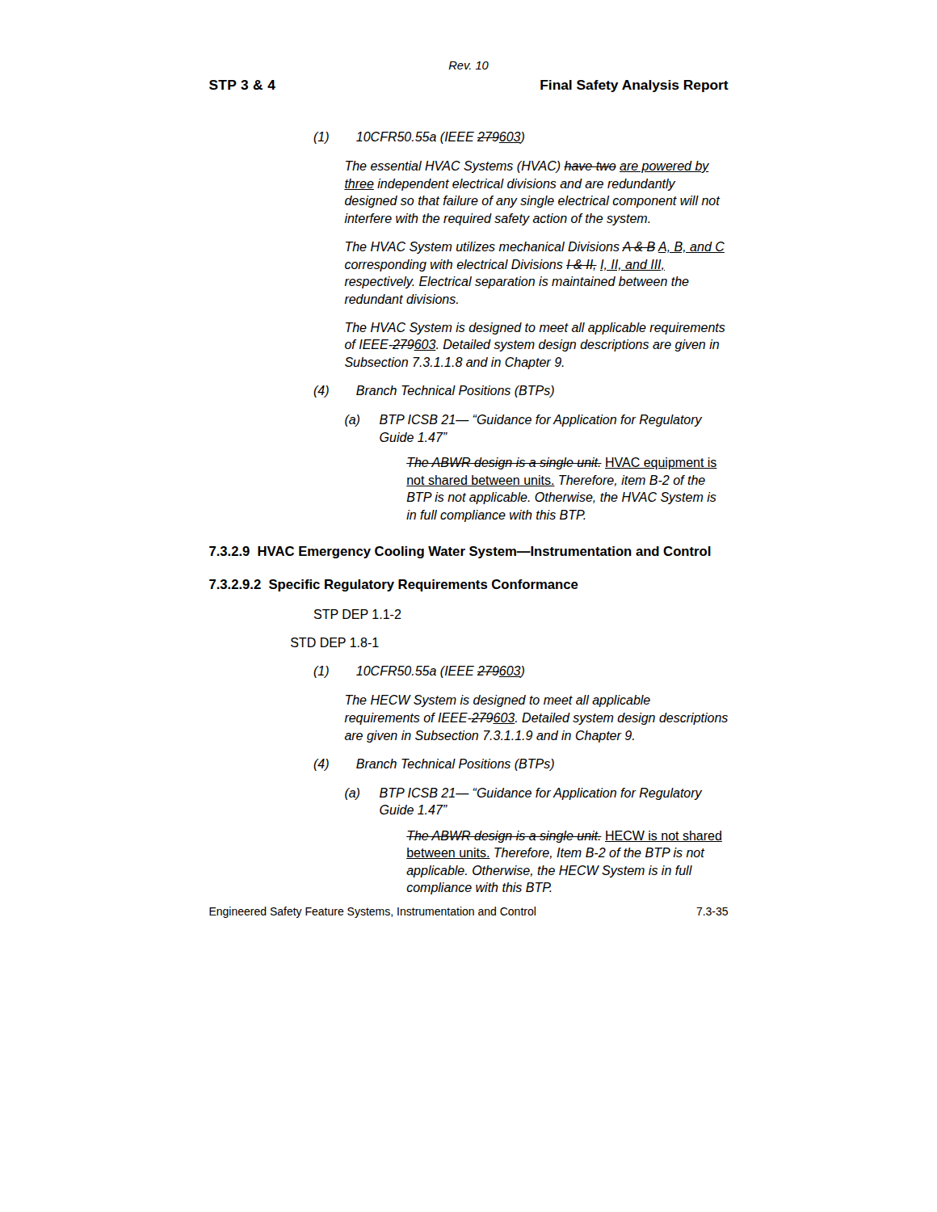Rev. 10
STP 3 & 4
Final Safety Analysis Report
(1)
10CFR50.55a (IEEE 279603)
The essential HVAC Systems (HVAC) have two are powered by three independent electrical divisions and are redundantly designed so that failure of any single electrical component will not interfere with the required safety action of the system.
The HVAC System utilizes mechanical Divisions A & B A, B, and C corresponding with electrical Divisions I & II, I, II, and III, respectively. Electrical separation is maintained between the redundant divisions.
The HVAC System is designed to meet all applicable requirements of IEEE-279603. Detailed system design descriptions are given in Subsection 7.3.1.1.8 and in Chapter 9.
(4)
Branch Technical Positions (BTPs)
(a)
BTP ICSB 21— “Guidance for Application for Regulatory Guide 1.47”
The ABWR design is a single unit. HVAC equipment is not shared between units. Therefore, item B-2 of the BTP is not applicable. Otherwise, the HVAC System is in full compliance with this BTP.
7.3.2.9 HVAC Emergency Cooling Water System—Instrumentation and Control
7.3.2.9.2 Specific Regulatory Requirements Conformance
STP DEP 1.1-2
STD DEP 1.8-1
(1)
10CFR50.55a (IEEE 279603)
The HECW System is designed to meet all applicable requirements of IEEE-279603. Detailed system design descriptions are given in Subsection 7.3.1.1.9 and in Chapter 9.
(4)
Branch Technical Positions (BTPs)
(a)
BTP ICSB 21— “Guidance for Application for Regulatory Guide 1.47”
The ABWR design is a single unit. HECW is not shared between units. Therefore, Item B-2 of the BTP is not applicable. Otherwise, the HECW System is in full compliance with this BTP.
Engineered Safety Feature Systems, Instrumentation and Control
7.3-35